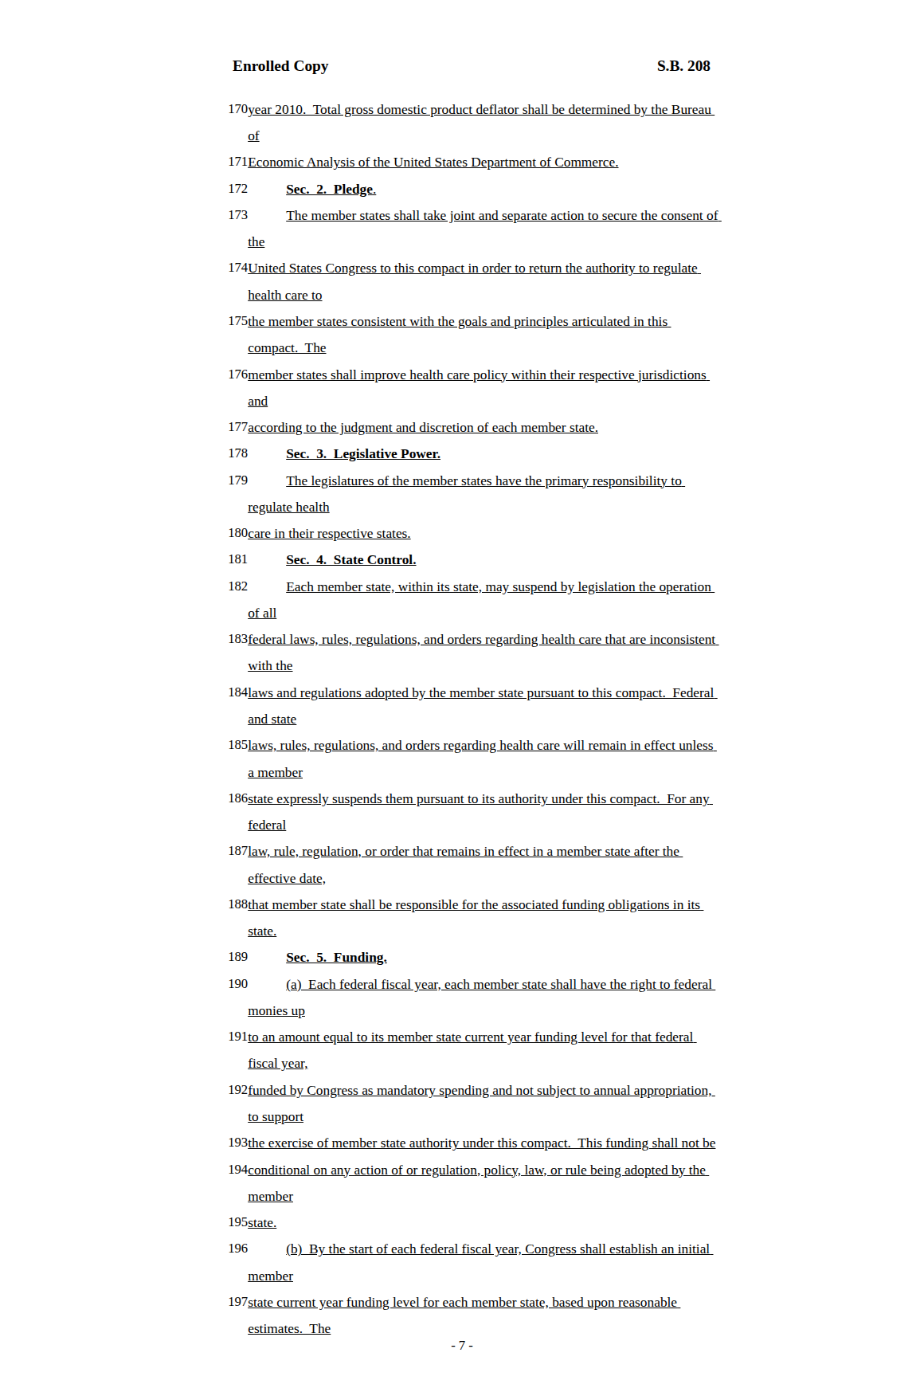Enrolled Copy
S.B. 208
| 170 | year 2010. Total gross domestic product deflator shall be determined by the Bureau of |
| 171 | Economic Analysis of the United States Department of Commerce. |
| 172 | Sec. 2. Pledge . |
| 173 | The member states shall take joint and separate action to secure the consent of the |
| 174 | United States Congress to this compact in order to return the authority to regulate health care to |
| 175 | the member states consistent with the goals and principles articulated in this compact. The |
| 176 | member states shall improve health care policy within their respective jurisdictions and |
| 177 | according to the judgment and discretion of each member state. |
| 178 | Sec. 3. Legislative Power. |
| 179 | The legislatures of the member states have the primary responsibility to regulate health |
| 180 | care in their respective states. |
| 181 | Sec. 4. State Control. |
| 182 | Each member state, within its state, may suspend by legislation the operation of all |
| 183 | federal laws, rules, regulations, and orders regarding health care that are inconsistent with the |
| 184 | laws and regulations adopted by the member state pursuant to this compact. Federal and state |
| 185 | laws, rules, regulations, and orders regarding health care will remain in effect unless a member |
| 186 | state expressly suspends them pursuant to its authority under this compact. For any federal |
| 187 | law, rule, regulation, or order that remains in effect in a member state after the effective date, |
| 188 | that member state shall be responsible for the associated funding obligations in its state. |
| 189 | Sec. 5. Funding. |
| 190 | (a) Each federal fiscal year, each member state shall have the right to federal monies up |
| 191 | to an amount equal to its member state current year funding level for that federal fiscal year, |
| 192 | funded by Congress as mandatory spending and not subject to annual appropriation, to support |
| 193 | the exercise of member state authority under this compact. This funding shall not be |
| 194 | conditional on any action of or regulation, policy, law, or rule being adopted by the member |
| 195 | state. |
| 196 | (b) By the start of each federal fiscal year, Congress shall establish an initial member |
| 197 | state current year funding level for each member state, based upon reasonable estimates. The |
- 7 -